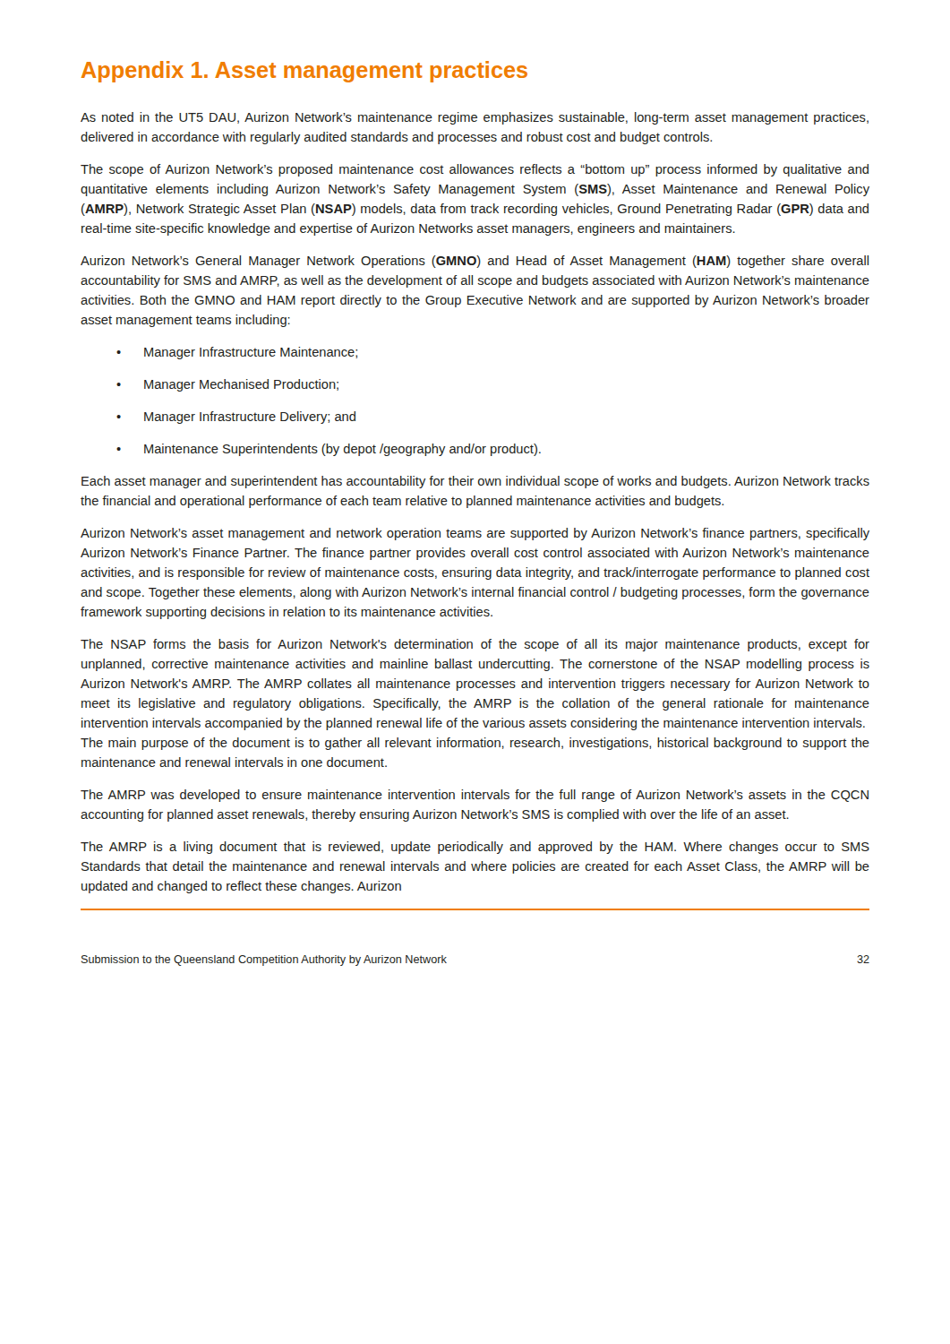Appendix 1. Asset management practices
As noted in the UT5 DAU, Aurizon Network’s maintenance regime emphasizes sustainable, long-term asset management practices, delivered in accordance with regularly audited standards and processes and robust cost and budget controls.
The scope of Aurizon Network’s proposed maintenance cost allowances reflects a “bottom up” process informed by qualitative and quantitative elements including Aurizon Network’s Safety Management System (SMS), Asset Maintenance and Renewal Policy (AMRP), Network Strategic Asset Plan (NSAP) models, data from track recording vehicles, Ground Penetrating Radar (GPR) data and real-time site-specific knowledge and expertise of Aurizon Networks asset managers, engineers and maintainers.
Aurizon Network’s General Manager Network Operations (GMNO) and Head of Asset Management (HAM) together share overall accountability for SMS and AMRP, as well as the development of all scope and budgets associated with Aurizon Network’s maintenance activities. Both the GMNO and HAM report directly to the Group Executive Network and are supported by Aurizon Network’s broader asset management teams including:
Manager Infrastructure Maintenance;
Manager Mechanised Production;
Manager Infrastructure Delivery; and
Maintenance Superintendents (by depot /geography and/or product).
Each asset manager and superintendent has accountability for their own individual scope of works and budgets. Aurizon Network tracks the financial and operational performance of each team relative to planned maintenance activities and budgets.
Aurizon Network’s asset management and network operation teams are supported by Aurizon Network’s finance partners, specifically Aurizon Network’s Finance Partner. The finance partner provides overall cost control associated with Aurizon Network’s maintenance activities, and is responsible for review of maintenance costs, ensuring data integrity, and track/interrogate performance to planned cost and scope. Together these elements, along with Aurizon Network’s internal financial control / budgeting processes, form the governance framework supporting decisions in relation to its maintenance activities.
The NSAP forms the basis for Aurizon Network's determination of the scope of all its major maintenance products, except for unplanned, corrective maintenance activities and mainline ballast undercutting. The cornerstone of the NSAP modelling process is Aurizon Network's AMRP. The AMRP collates all maintenance processes and intervention triggers necessary for Aurizon Network to meet its legislative and regulatory obligations. Specifically, the AMRP is the collation of the general rationale for maintenance intervention intervals accompanied by the planned renewal life of the various assets considering the maintenance intervention intervals. The main purpose of the document is to gather all relevant information, research, investigations, historical background to support the maintenance and renewal intervals in one document.
The AMRP was developed to ensure maintenance intervention intervals for the full range of Aurizon Network’s assets in the CQCN accounting for planned asset renewals, thereby ensuring Aurizon Network’s SMS is complied with over the life of an asset.
The AMRP is a living document that is reviewed, update periodically and approved by the HAM. Where changes occur to SMS Standards that detail the maintenance and renewal intervals and where policies are created for each Asset Class, the AMRP will be updated and changed to reflect these changes. Aurizon
Submission to the Queensland Competition Authority by Aurizon Network 32